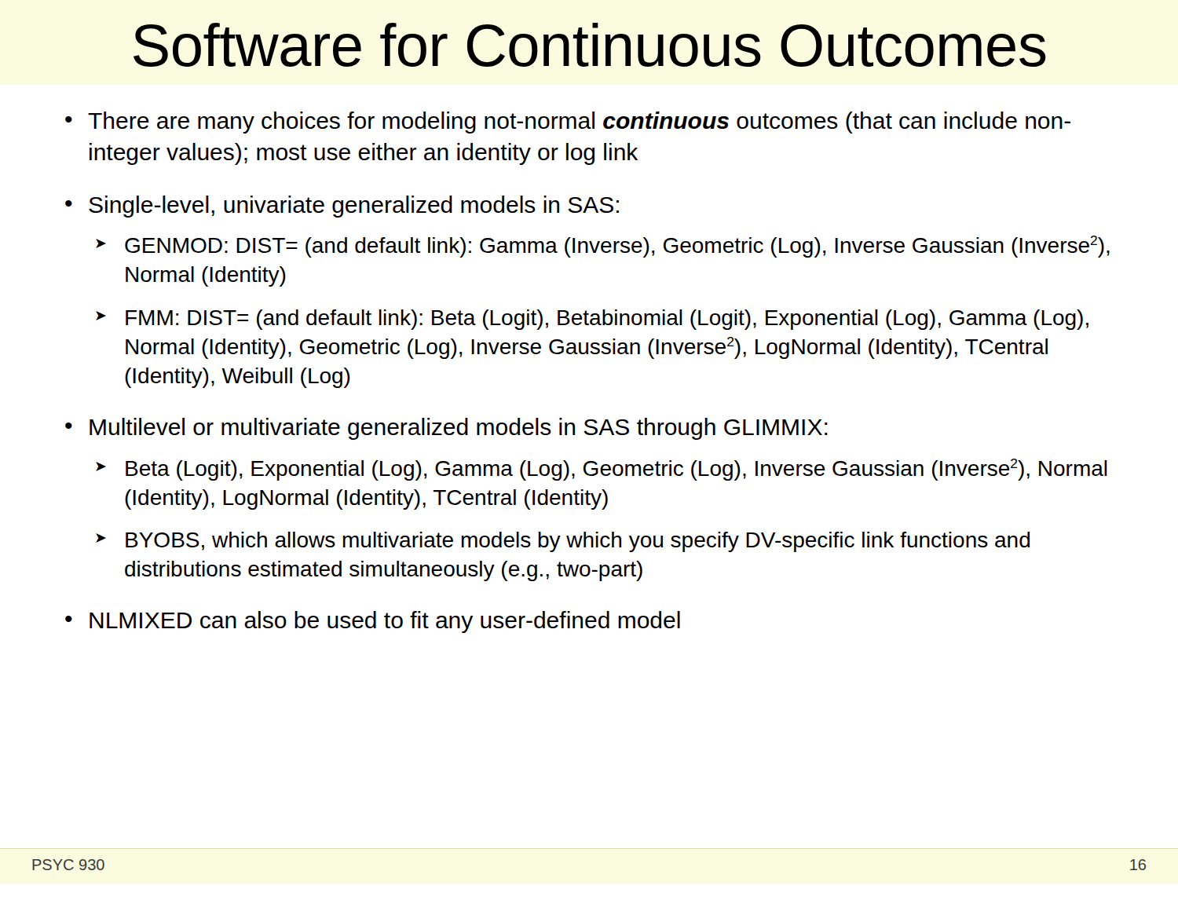Software for Continuous Outcomes
There are many choices for modeling not-normal continuous outcomes (that can include non-integer values); most use either an identity or log link
Single-level, univariate generalized models in SAS:
GENMOD: DIST= (and default link): Gamma (Inverse), Geometric (Log), Inverse Gaussian (Inverse2), Normal (Identity)
FMM: DIST= (and default link): Beta (Logit), Betabinomial (Logit), Exponential (Log), Gamma (Log), Normal (Identity), Geometric (Log), Inverse Gaussian (Inverse2), LogNormal (Identity), TCentral (Identity), Weibull (Log)
Multilevel or multivariate generalized models in SAS through GLIMMIX:
Beta (Logit), Exponential (Log), Gamma (Log), Geometric (Log), Inverse Gaussian (Inverse2), Normal (Identity), LogNormal (Identity), TCentral (Identity)
BYOBS, which allows multivariate models by which you specify DV-specific link functions and distributions estimated simultaneously (e.g., two-part)
NLMIXED can also be used to fit any user-defined model
PSYC 930
16